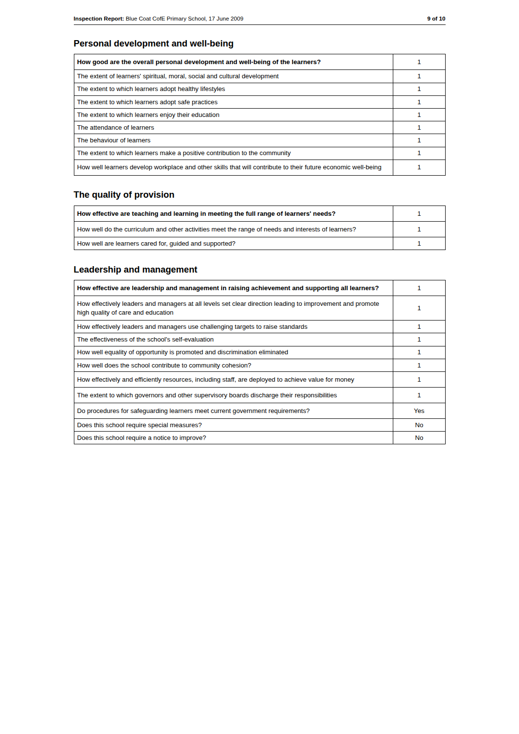Inspection Report: Blue Coat CofE Primary School, 17 June 2009
9 of 10
Personal development and well-being
| How good are the overall personal development and well-being of the learners? | 1 |
| The extent of learners' spiritual, moral, social and cultural development | 1 |
| The extent to which learners adopt healthy lifestyles | 1 |
| The extent to which learners adopt safe practices | 1 |
| The extent to which learners enjoy their education | 1 |
| The attendance of learners | 1 |
| The behaviour of learners | 1 |
| The extent to which learners make a positive contribution to the community | 1 |
| How well learners develop workplace and other skills that will contribute to their future economic well-being | 1 |
The quality of provision
| How effective are teaching and learning in meeting the full range of learners' needs? | 1 |
| How well do the curriculum and other activities meet the range of needs and interests of learners? | 1 |
| How well are learners cared for, guided and supported? | 1 |
Leadership and management
| How effective are leadership and management in raising achievement and supporting all learners? | 1 |
| How effectively leaders and managers at all levels set clear direction leading to improvement and promote high quality of care and education | 1 |
| How effectively leaders and managers use challenging targets to raise standards | 1 |
| The effectiveness of the school's self-evaluation | 1 |
| How well equality of opportunity is promoted and discrimination eliminated | 1 |
| How well does the school contribute to community cohesion? | 1 |
| How effectively and efficiently resources, including staff, are deployed to achieve value for money | 1 |
| The extent to which governors and other supervisory boards discharge their responsibilities | 1 |
| Do procedures for safeguarding learners meet current government requirements? | Yes |
| Does this school require special measures? | No |
| Does this school require a notice to improve? | No |